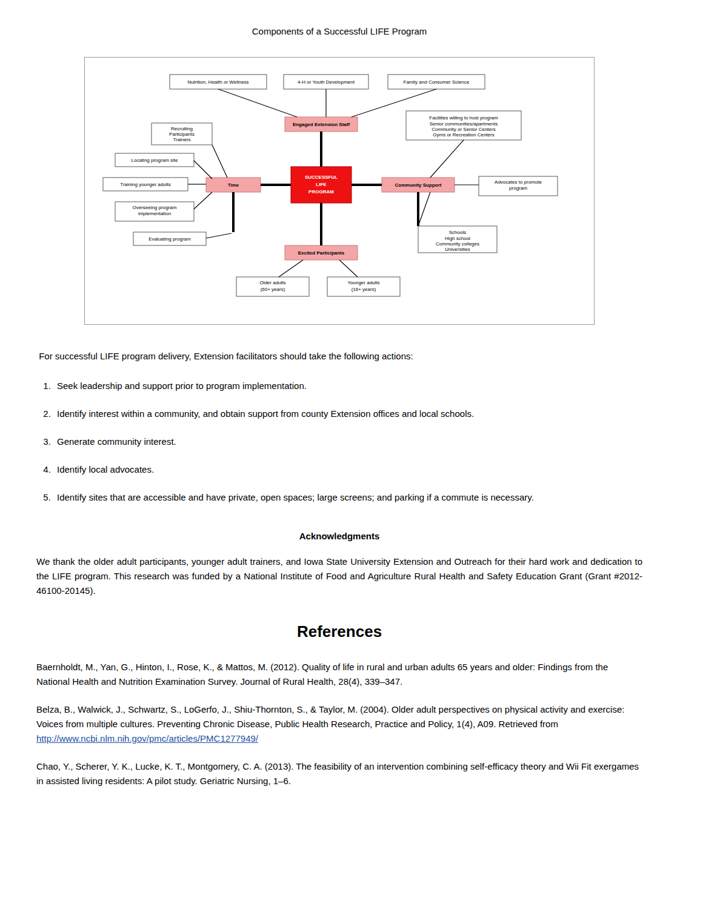Components of a Successful LIFE Program
Nutrition, Health or Wellness 4-H or Youth Development Family and Consumer Science Engaged Extension Staff Facilities willing to host program Senior communities/apartments Community or Senior Centers Gyms or Recreation Centers Recruiting Participants Trainers Locating program site Training younger adults Overseeing program implementation Evaluating program Time SUCCESSFUL LIFE PROGRAM Community Support Advocates to promote program Schools High school Community colleges Universities Excited Participants Older adults (60+ years) Younger adults (16+ years)
For successful LIFE program delivery, Extension facilitators should take the following actions:
Seek leadership and support prior to program implementation.
Identify interest within a community, and obtain support from county Extension offices and local schools.
Generate community interest.
Identify local advocates.
Identify sites that are accessible and have private, open spaces; large screens; and parking if a commute is necessary.
Acknowledgments
We thank the older adult participants, younger adult trainers, and Iowa State University Extension and Outreach for their hard work and dedication to the LIFE program. This research was funded by a National Institute of Food and Agriculture Rural Health and Safety Education Grant (Grant #2012-46100-20145).
References
Baernholdt, M., Yan, G., Hinton, I., Rose, K., & Mattos, M. (2012). Quality of life in rural and urban adults 65 years and older: Findings from the National Health and Nutrition Examination Survey. Journal of Rural Health, 28(4), 339–347.
Belza, B., Walwick, J., Schwartz, S., LoGerfo, J., Shiu-Thornton, S., & Taylor, M. (2004). Older adult perspectives on physical activity and exercise: Voices from multiple cultures. Preventing Chronic Disease, Public Health Research, Practice and Policy, 1(4), A09. Retrieved from http://www.ncbi.nlm.nih.gov/pmc/articles/PMC1277949/
Chao, Y., Scherer, Y. K., Lucke, K. T., Montgomery, C. A. (2013). The feasibility of an intervention combining self-efficacy theory and Wii Fit exergames in assisted living residents: A pilot study. Geriatric Nursing, 1–6.